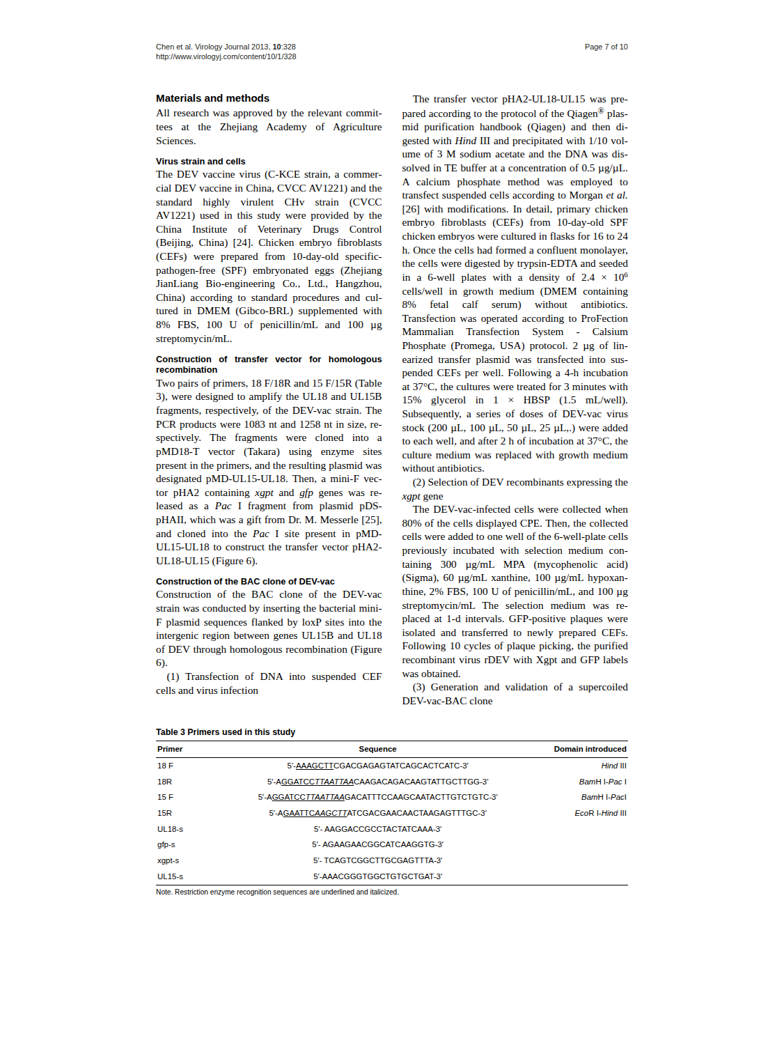Chen et al. Virology Journal 2013, 10:328
http://www.virologyj.com/content/10/1/328
Page 7 of 10
Materials and methods
All research was approved by the relevant committees at the Zhejiang Academy of Agriculture Sciences.
Virus strain and cells
The DEV vaccine virus (C-KCE strain, a commercial DEV vaccine in China, CVCC AV1221) and the standard highly virulent CHv strain (CVCC AV1221) used in this study were provided by the China Institute of Veterinary Drugs Control (Beijing, China) [24]. Chicken embryo fibroblasts (CEFs) were prepared from 10-day-old specific-pathogen-free (SPF) embryonated eggs (Zhejiang JianLiang Bio-engineering Co., Ltd., Hangzhou, China) according to standard procedures and cultured in DMEM (Gibco-BRL) supplemented with 8% FBS, 100 U of penicillin/mL and 100 µg streptomycin/mL.
Construction of transfer vector for homologous recombination
Two pairs of primers, 18 F/18R and 15 F/15R (Table 3), were designed to amplify the UL18 and UL15B fragments, respectively, of the DEV-vac strain. The PCR products were 1083 nt and 1258 nt in size, respectively. The fragments were cloned into a pMD18-T vector (Takara) using enzyme sites present in the primers, and the resulting plasmid was designated pMD-UL15-UL18. Then, a mini-F vector pHA2 containing xgpt and gfp genes was released as a Pac I fragment from plasmid pDS-pHAII, which was a gift from Dr. M. Messerle [25], and cloned into the Pac I site present in pMD-UL15-UL18 to construct the transfer vector pHA2-UL18-UL15 (Figure 6).
Construction of the BAC clone of DEV-vac
Construction of the BAC clone of the DEV-vac strain was conducted by inserting the bacterial mini-F plasmid sequences flanked by loxP sites into the intergenic region between genes UL15B and UL18 of DEV through homologous recombination (Figure 6).
(1) Transfection of DNA into suspended CEF cells and virus infection
The transfer vector pHA2-UL18-UL15 was prepared according to the protocol of the Qiagen® plasmid purification handbook (Qiagen) and then digested with Hind III and precipitated with 1/10 volume of 3 M sodium acetate and the DNA was dissolved in TE buffer at a concentration of 0.5 µg/µL. A calcium phosphate method was employed to transfect suspended cells according to Morgan et al. [26] with modifications. In detail, primary chicken embryo fibroblasts (CEFs) from 10-day-old SPF chicken embryos were cultured in flasks for 16 to 24 h. Once the cells had formed a confluent monolayer, the cells were digested by trypsin-EDTA and seeded in a 6-well plates with a density of 2.4 × 106 cells/well in growth medium (DMEM containing 8% fetal calf serum) without antibiotics. Transfection was operated according to ProFection Mammalian Transfection System - Calsium Phosphate (Promega, USA) protocol. 2 µg of linearized transfer plasmid was transfected into suspended CEFs per well. Following a 4-h incubation at 37°C, the cultures were treated for 3 minutes with 15% glycerol in 1 × HBSP (1.5 mL/well). Subsequently, a series of doses of DEV-vac virus stock (200 µL, 100 µL, 50 µL, 25 µL,.) were added to each well, and after 2 h of incubation at 37°C, the culture medium was replaced with growth medium without antibiotics.
(2) Selection of DEV recombinants expressing the xgpt gene
The DEV-vac-infected cells were collected when 80% of the cells displayed CPE. Then, the collected cells were added to one well of the 6-well-plate cells previously incubated with selection medium containing 300 µg/mL MPA (mycophenolic acid) (Sigma), 60 µg/mL xanthine, 100 µg/mL hypoxanthine, 2% FBS, 100 U of penicillin/mL, and 100 µg streptomycin/mL The selection medium was replaced at 1-d intervals. GFP-positive plaques were isolated and transferred to newly prepared CEFs. Following 10 cycles of plaque picking, the purified recombinant virus rDEV with Xgpt and GFP labels was obtained.
(3) Generation and validation of a supercoiled DEV-vac-BAC clone
Table 3 Primers used in this study
| Primer | Sequence | Domain introduced |
| --- | --- | --- |
| 18 F | 5′- AAAGCTT CGACGAGAGTATCAGCACTCATC-3′ | Hind III |
| 18R | 5′-A GGATCC TTAATTAA CAAGACAGACAAGTATTGCTTGG-3′ | Bam H I- Pac I |
| 15 F | 5′-A GGATCC TTAATTAA GACATTTCCAAGCAATACTTGTCTGTC-3′ | Bam H I- Pac I |
| 15R | 5′-A GAATTC AAGCTT ATCGACGAACAACTAAGAGTTTGC-3′ | Eco R I- Hind III |
| UL18-s | 5′- AAGGACCGCCTACTATCAAA-3′ | |
| gfp-s | 5′- AGAAGAACGGCATCAAGGTG-3′ | |
| xgpt-s | 5′- TCAGTCGGCTTGCGAGTTTA-3′ | |
| UL15-s | 5′-AAACGGGTGGCTGTGCTGAT-3′ | |
Note. Restriction enzyme recognition sequences are underlined and italicized.